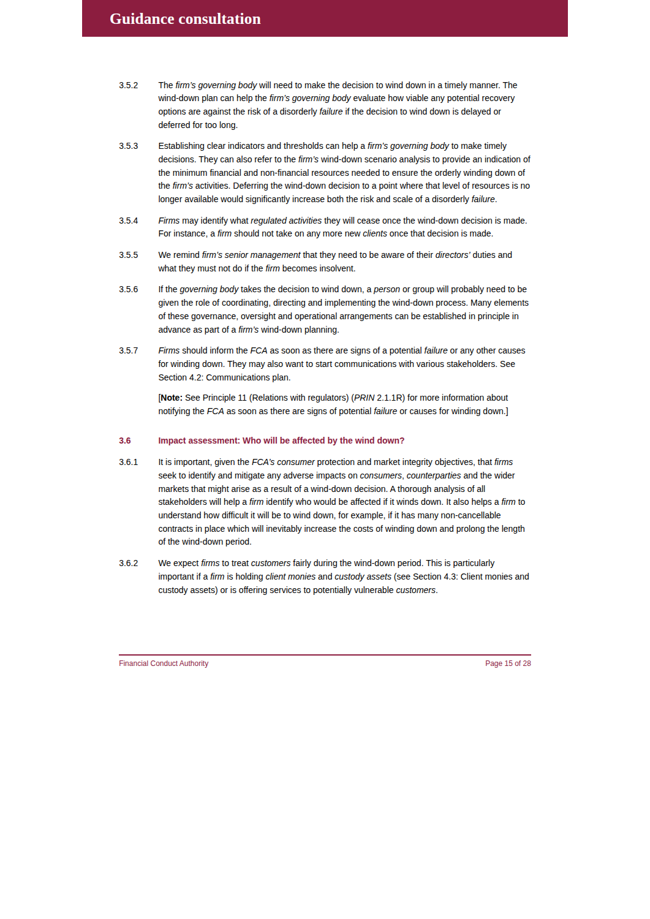Guidance consultation
3.5.2
The firm’s governing body will need to make the decision to wind down in a timely manner. The wind-down plan can help the firm’s governing body evaluate how viable any potential recovery options are against the risk of a disorderly failure if the decision to wind down is delayed or deferred for too long.
3.5.3
Establishing clear indicators and thresholds can help a firm’s governing body to make timely decisions. They can also refer to the firm’s wind-down scenario analysis to provide an indication of the minimum financial and non-financial resources needed to ensure the orderly winding down of the firm’s activities. Deferring the wind-down decision to a point where that level of resources is no longer available would significantly increase both the risk and scale of a disorderly failure.
3.5.4
Firms may identify what regulated activities they will cease once the wind-down decision is made. For instance, a firm should not take on any more new clients once that decision is made.
3.5.5
We remind firm’s senior management that they need to be aware of their directors’ duties and what they must not do if the firm becomes insolvent.
3.5.6
If the governing body takes the decision to wind down, a person or group will probably need to be given the role of coordinating, directing and implementing the wind-down process. Many elements of these governance, oversight and operational arrangements can be established in principle in advance as part of a firm’s wind-down planning.
3.5.7
Firms should inform the FCA as soon as there are signs of a potential failure or any other causes for winding down. They may also want to start communications with various stakeholders. See Section 4.2: Communications plan.
[Note: See Principle 11 (Relations with regulators) (PRIN 2.1.1R) for more information about notifying the FCA as soon as there are signs of potential failure or causes for winding down.]
3.6
Impact assessment: Who will be affected by the wind down?
3.6.1
It is important, given the FCA’s consumer protection and market integrity objectives, that firms seek to identify and mitigate any adverse impacts on consumers, counterparties and the wider markets that might arise as a result of a wind-down decision. A thorough analysis of all stakeholders will help a firm identify who would be affected if it winds down. It also helps a firm to understand how difficult it will be to wind down, for example, if it has many non-cancellable contracts in place which will inevitably increase the costs of winding down and prolong the length of the wind-down period.
3.6.2
We expect firms to treat customers fairly during the wind-down period. This is particularly important if a firm is holding client monies and custody assets (see Section 4.3: Client monies and custody assets) or is offering services to potentially vulnerable customers.
Financial Conduct Authority Page 15 of 28